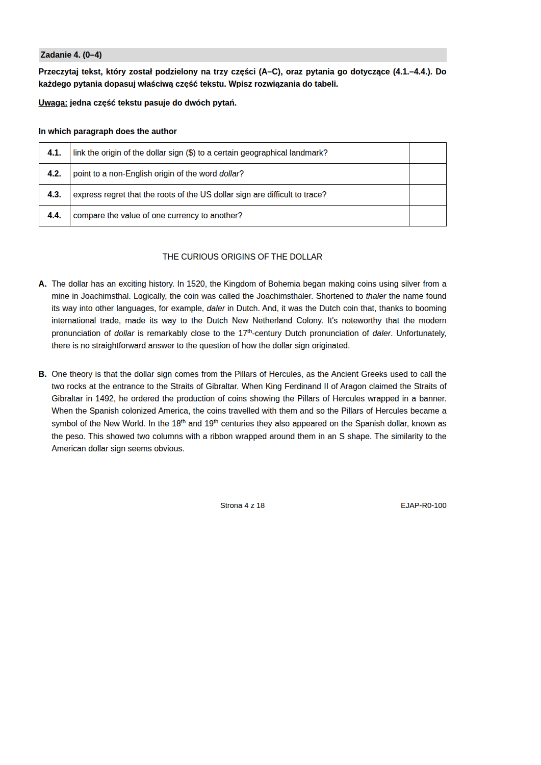Zadanie 4. (0–4)
Przeczytaj tekst, który został podzielony na trzy części (A–C), oraz pytania go dotyczące (4.1.–4.4.). Do każdego pytania dopasuj właściwą część tekstu. Wpisz rozwiązania do tabeli.
Uwaga: jedna część tekstu pasuje do dwóch pytań.
In which paragraph does the author
| 4.1. | link the origin of the dollar sign ($) to a certain geographical landmark? | |
| 4.2. | point to a non-English origin of the word dollar ? | |
| 4.3. | express regret that the roots of the US dollar sign are difficult to trace? | |
| 4.4. | compare the value of one currency to another? | |
THE CURIOUS ORIGINS OF THE DOLLAR
A.
The dollar has an exciting history. In 1520, the Kingdom of Bohemia began making coins using silver from a mine in Joachimsthal. Logically, the coin was called the Joachimsthaler. Shortened to thaler the name found its way into other languages, for example, daler in Dutch. And, it was the Dutch coin that, thanks to booming international trade, made its way to the Dutch New Netherland Colony. It's noteworthy that the modern pronunciation of dollar is remarkably close to the 17th-century Dutch pronunciation of daler. Unfortunately, there is no straightforward answer to the question of how the dollar sign originated.
B.
One theory is that the dollar sign comes from the Pillars of Hercules, as the Ancient Greeks used to call the two rocks at the entrance to the Straits of Gibraltar. When King Ferdinand II of Aragon claimed the Straits of Gibraltar in 1492, he ordered the production of coins showing the Pillars of Hercules wrapped in a banner. When the Spanish colonized America, the coins travelled with them and so the Pillars of Hercules became a symbol of the New World. In the 18th and 19th centuries they also appeared on the Spanish dollar, known as the peso. This showed two columns with a ribbon wrapped around them in an S shape. The similarity to the American dollar sign seems obvious.
Strona 4 z 18 EJAP-R0-100